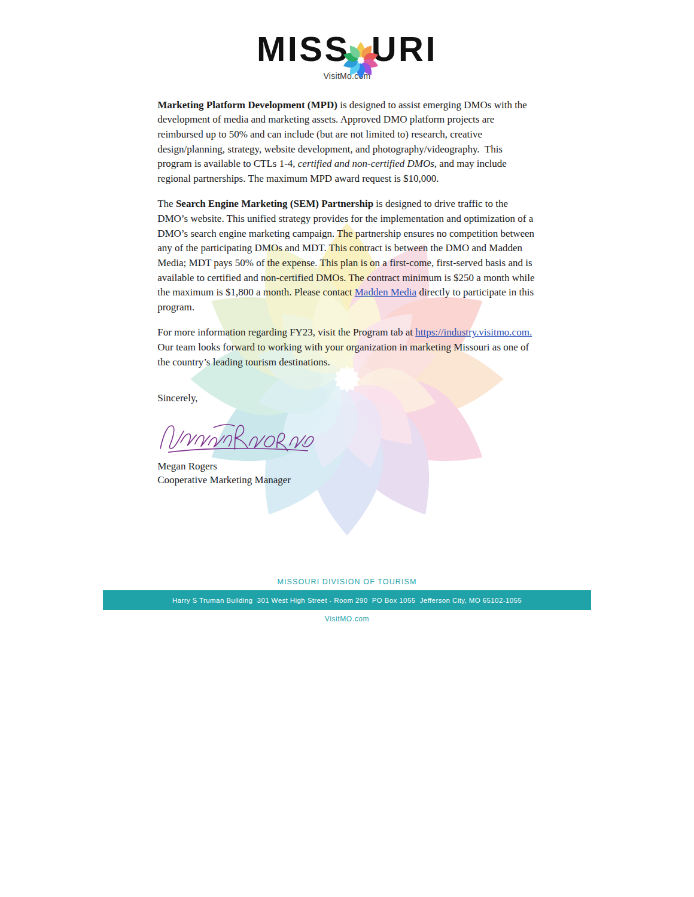MISS URI
VisitMo.com
Marketing Platform Development (MPD) is designed to assist emerging DMOs with the development of media and marketing assets. Approved DMO platform projects are reimbursed up to 50% and can include (but are not limited to) research, creative design/planning, strategy, website development, and photography/videography. This program is available to CTLs 1-4, certified and non-certified DMOs, and may include regional partnerships. The maximum MPD award request is $10,000.
The Search Engine Marketing (SEM) Partnership is designed to drive traffic to the DMO’s website. This unified strategy provides for the implementation and optimization of a DMO’s search engine marketing campaign. The partnership ensures no competition between any of the participating DMOs and MDT. This contract is between the DMO and Madden Media; MDT pays 50% of the expense. This plan is on a first-come, first-served basis and is available to certified and non-certified DMOs. The contract minimum is $250 a month while the maximum is $1,800 a month. Please contact Madden Media directly to participate in this program.
For more information regarding FY23, visit the Program tab at https://industry.visitmo.com. Our team looks forward to working with your organization in marketing Missouri as one of the country’s leading tourism destinations.
Sincerely,
Megan Rogers
Cooperative Marketing Manager
MISSOURI DIVISION OF TOURISM
Harry S Truman Building 301 West High Street - Room 290 PO Box 1055 Jefferson City, MO 65102-1055
VisitMO.com